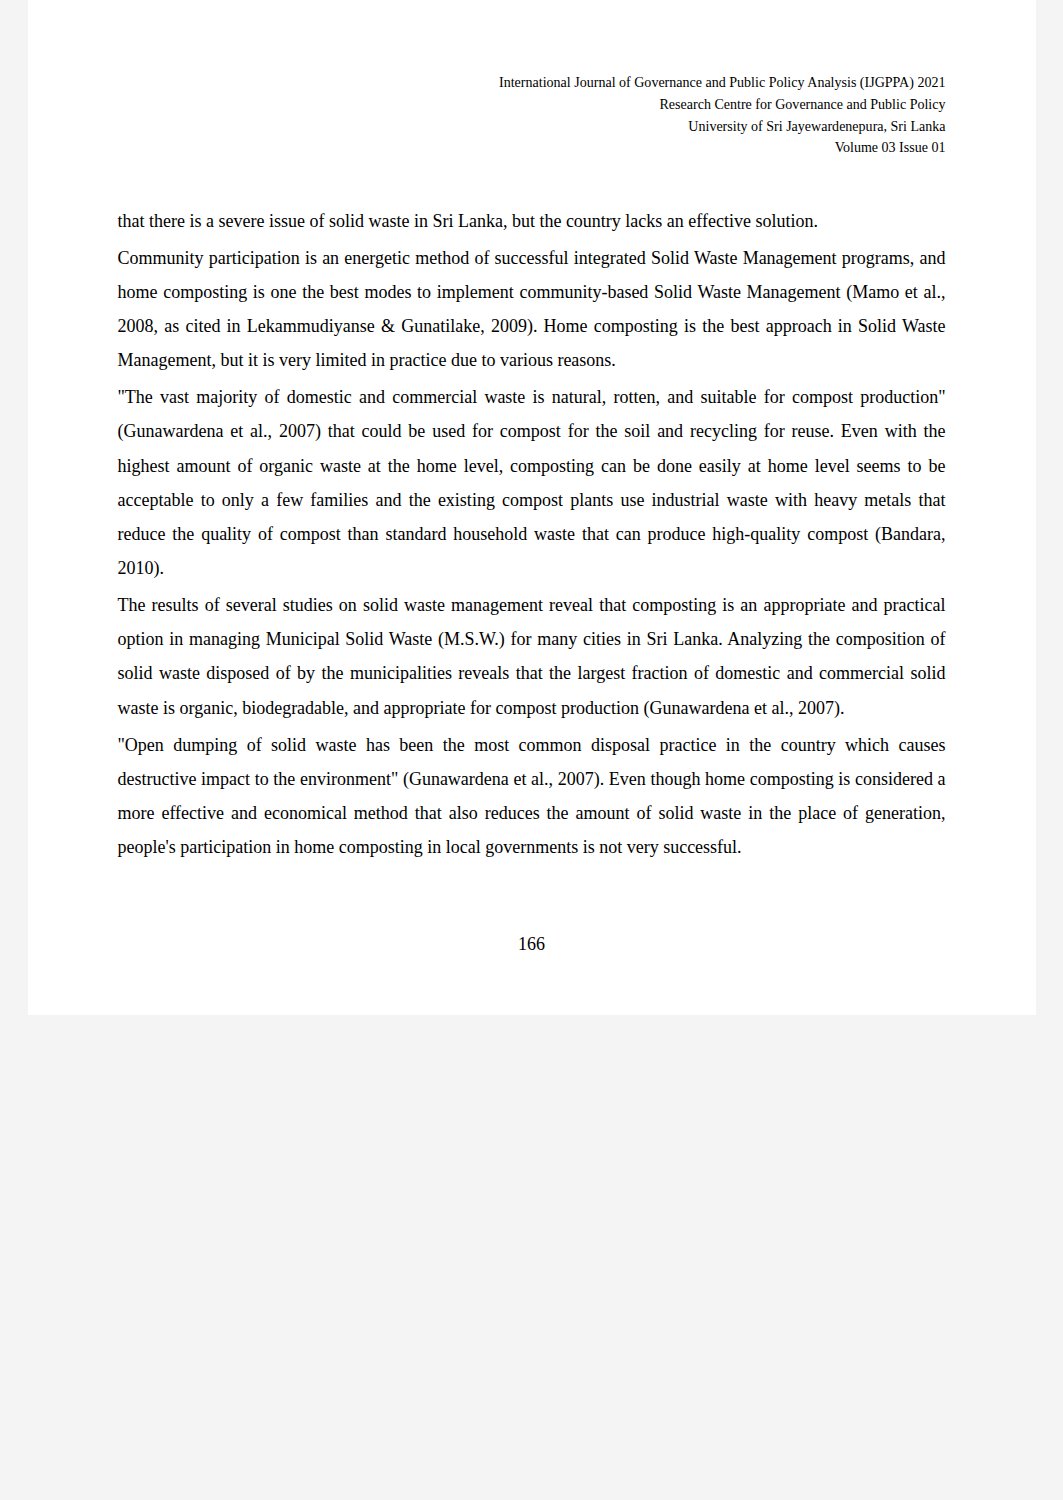International Journal of Governance and Public Policy Analysis (IJGPPA) 2021
Research Centre for Governance and Public Policy
University of Sri Jayewardenepura, Sri Lanka
Volume 03 Issue 01
that there is a severe issue of solid waste in Sri Lanka, but the country lacks an effective solution.
Community participation is an energetic method of successful integrated Solid Waste Management programs, and home composting is one the best modes to implement community-based Solid Waste Management (Mamo et al., 2008, as cited in Lekammudiyanse & Gunatilake, 2009). Home composting is the best approach in Solid Waste Management, but it is very limited in practice due to various reasons.
"The vast majority of domestic and commercial waste is natural, rotten, and suitable for compost production" (Gunawardena et al., 2007) that could be used for compost for the soil and recycling for reuse. Even with the highest amount of organic waste at the home level, composting can be done easily at home level seems to be acceptable to only a few families and the existing compost plants use industrial waste with heavy metals that reduce the quality of compost than standard household waste that can produce high-quality compost (Bandara, 2010).
The results of several studies on solid waste management reveal that composting is an appropriate and practical option in managing Municipal Solid Waste (M.S.W.) for many cities in Sri Lanka. Analyzing the composition of solid waste disposed of by the municipalities reveals that the largest fraction of domestic and commercial solid waste is organic, biodegradable, and appropriate for compost production (Gunawardena et al., 2007).
"Open dumping of solid waste has been the most common disposal practice in the country which causes destructive impact to the environment" (Gunawardena et al., 2007). Even though home composting is considered a more effective and economical method that also reduces the amount of solid waste in the place of generation, people's participation in home composting in local governments is not very successful.
166